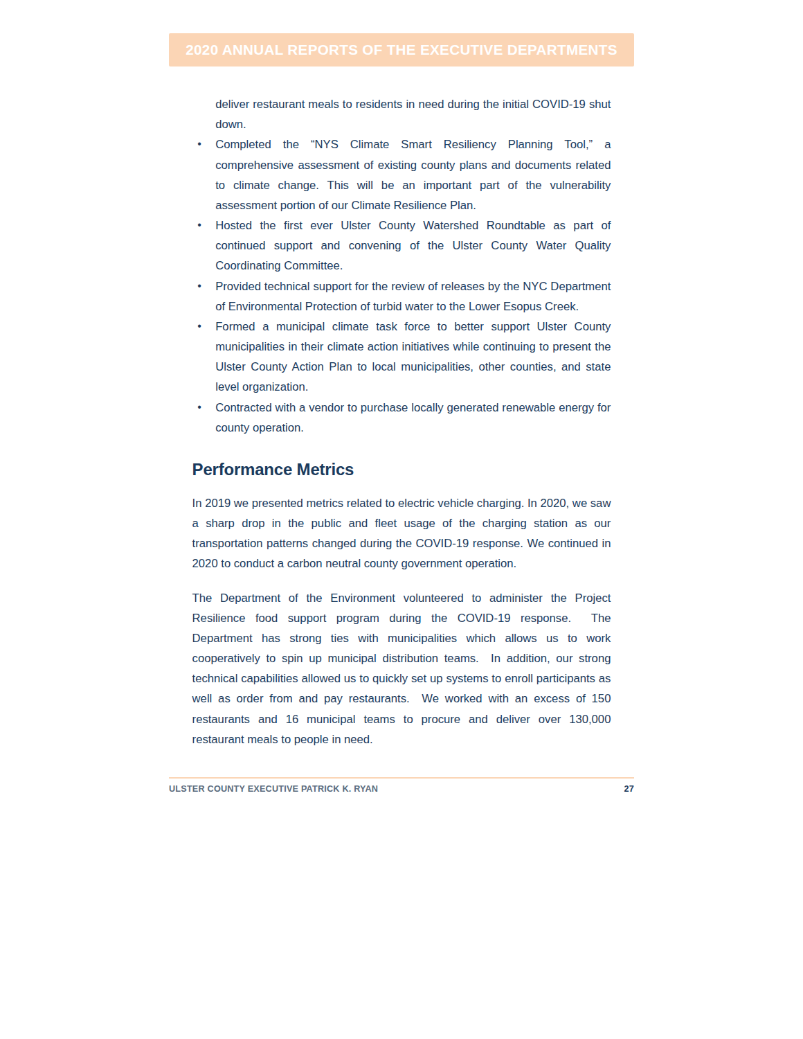2020 ANNUAL REPORTS OF THE EXECUTIVE DEPARTMENTS
deliver restaurant meals to residents in need during the initial COVID-19 shut down.
Completed the “NYS Climate Smart Resiliency Planning Tool,” a comprehensive assessment of existing county plans and documents related to climate change. This will be an important part of the vulnerability assessment portion of our Climate Resilience Plan.
Hosted the first ever Ulster County Watershed Roundtable as part of continued support and convening of the Ulster County Water Quality Coordinating Committee.
Provided technical support for the review of releases by the NYC Department of Environmental Protection of turbid water to the Lower Esopus Creek.
Formed a municipal climate task force to better support Ulster County municipalities in their climate action initiatives while continuing to present the Ulster County Action Plan to local municipalities, other counties, and state level organization.
Contracted with a vendor to purchase locally generated renewable energy for county operation.
Performance Metrics
In 2019 we presented metrics related to electric vehicle charging. In 2020, we saw a sharp drop in the public and fleet usage of the charging station as our transportation patterns changed during the COVID-19 response. We continued in 2020 to conduct a carbon neutral county government operation.
The Department of the Environment volunteered to administer the Project Resilience food support program during the COVID-19 response. The Department has strong ties with municipalities which allows us to work cooperatively to spin up municipal distribution teams. In addition, our strong technical capabilities allowed us to quickly set up systems to enroll participants as well as order from and pay restaurants. We worked with an excess of 150 restaurants and 16 municipal teams to procure and deliver over 130,000 restaurant meals to people in need.
ULSTER COUNTY EXECUTIVE PATRICK K. RYAN 27